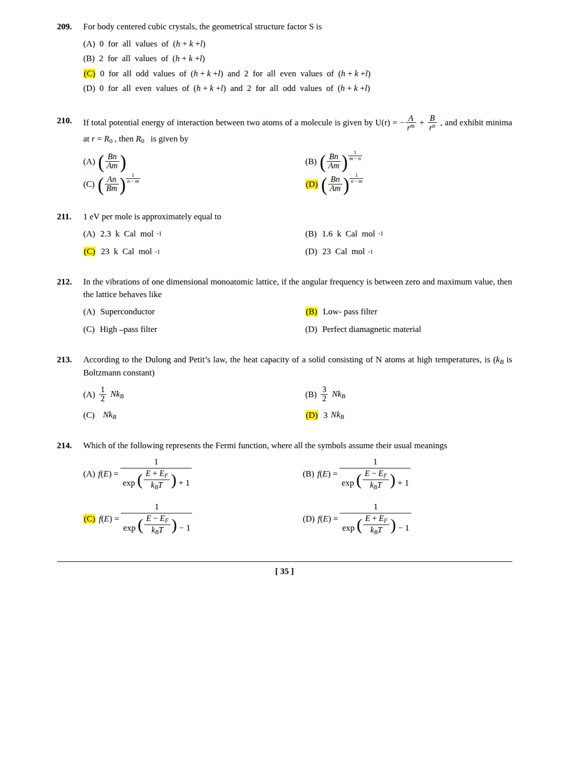209.
For body centered cubic crystals, the geometrical structure factor S is
(A) 0 for all values of (h + k +l)
(B) 2 for all values of (h + k +l)
(C) 0 for all odd values of (h + k +l) and 2 for all even values of (h + k +l)
(D) 0 for all even values of (h + k +l) and 2 for all odd values of (h + k +l)
210.
If total potential energy of interaction between two atoms of a molecule is given by U(r) = −Arm + Brn , and exhibit minima at r = R0 , then R0 is given by
(A) ( Bn Am )
(B) ( Bn Am ) 1 m − n
(C) ( An Bm ) 1 n − m
(D) ( Bn Am ) 1 n − m
211.
1 eV per mole is approximately equal to
(A) 2.3 k Cal mol-1
(B) 1.6 k Cal mol-1
(C) 23 k Cal mol-1
(D) 23 Cal mol-1
212.
In the vibrations of one dimensional monoatomic lattice, if the angular frequency is between zero and maximum value, then the lattice behaves like
(A) Superconductor
(B) Low- pass filter
(C) High –pass filter
(D) Perfect diamagnetic material
213.
According to the Dulong and Petit’s law, the heat capacity of a solid consisting of N atoms at high temperatures, is (kB is Boltzmann constant)
(A) 12 NkB
(B) 32 NkB
(C) NkB
(D) 3NkB
214.
Which of the following represents the Fermi function, where all the symbols assume their usual meanings
(A) f(E) = 1 exp ( E + EF kBT ) + 1
(B) f(E) = 1 exp ( E − EF kBT ) + 1
(C) f(E) = 1 exp ( E − EF kBT ) − 1
(D) f(E) = 1 exp ( E + EF kBT ) − 1
[ 35 ]